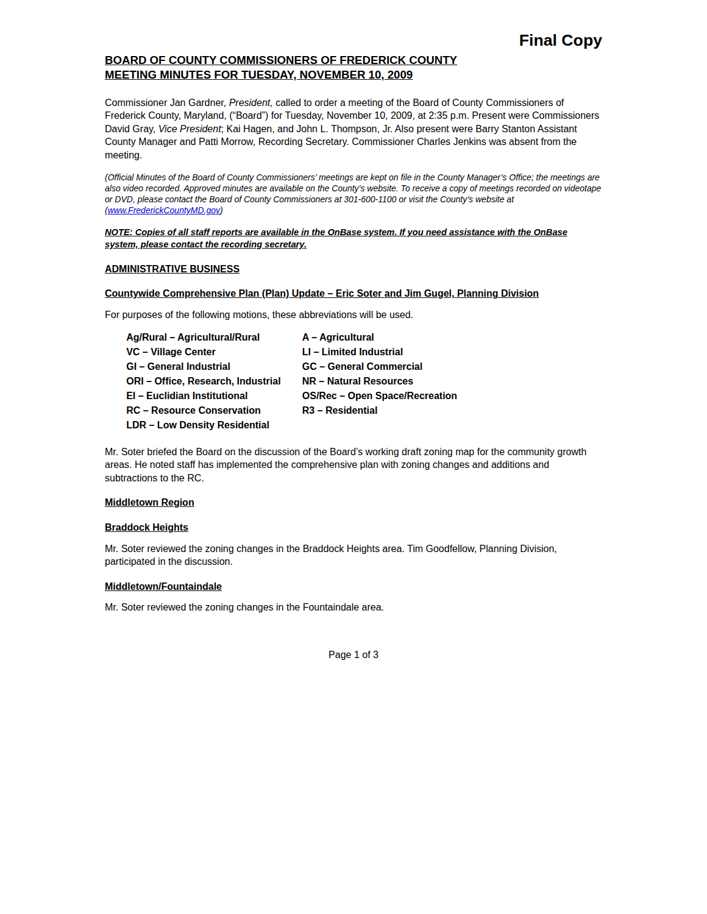Final Copy
BOARD OF COUNTY COMMISSIONERS OF FREDERICK COUNTY
MEETING MINUTES FOR TUESDAY, NOVEMBER 10, 2009
Commissioner Jan Gardner, President, called to order a meeting of the Board of County Commissioners of Frederick County, Maryland, (“Board”) for Tuesday, November 10, 2009, at 2:35 p.m. Present were Commissioners David Gray, Vice President; Kai Hagen, and John L. Thompson, Jr. Also present were Barry Stanton Assistant County Manager and Patti Morrow, Recording Secretary. Commissioner Charles Jenkins was absent from the meeting.
(Official Minutes of the Board of County Commissioners’ meetings are kept on file in the County Manager’s Office; the meetings are also video recorded. Approved minutes are available on the County’s website. To receive a copy of meetings recorded on videotape or DVD, please contact the Board of County Commissioners at 301-600-1100 or visit the County’s website at (www.FrederickCountyMD.gov)
NOTE: Copies of all staff reports are available in the OnBase system. If you need assistance with the OnBase system, please contact the recording secretary.
ADMINISTRATIVE BUSINESS
Countywide Comprehensive Plan (Plan) Update – Eric Soter and Jim Gugel, Planning Division
For purposes of the following motions, these abbreviations will be used.
| Ag/Rural – Agricultural/Rural | A – Agricultural |
| VC – Village Center | LI – Limited Industrial |
| GI – General Industrial | GC – General Commercial |
| ORI – Office, Research, Industrial | NR – Natural Resources |
| EI – Euclidian Institutional | OS/Rec – Open Space/Recreation |
| RC – Resource Conservation | R3 – Residential |
| LDR – Low Density Residential | |
Mr. Soter briefed the Board on the discussion of the Board’s working draft zoning map for the community growth areas. He noted staff has implemented the comprehensive plan with zoning changes and additions and subtractions to the RC.
Middletown Region
Braddock Heights
Mr. Soter reviewed the zoning changes in the Braddock Heights area. Tim Goodfellow, Planning Division, participated in the discussion.
Middletown/Fountaindale
Mr. Soter reviewed the zoning changes in the Fountaindale area.
Page 1 of 3